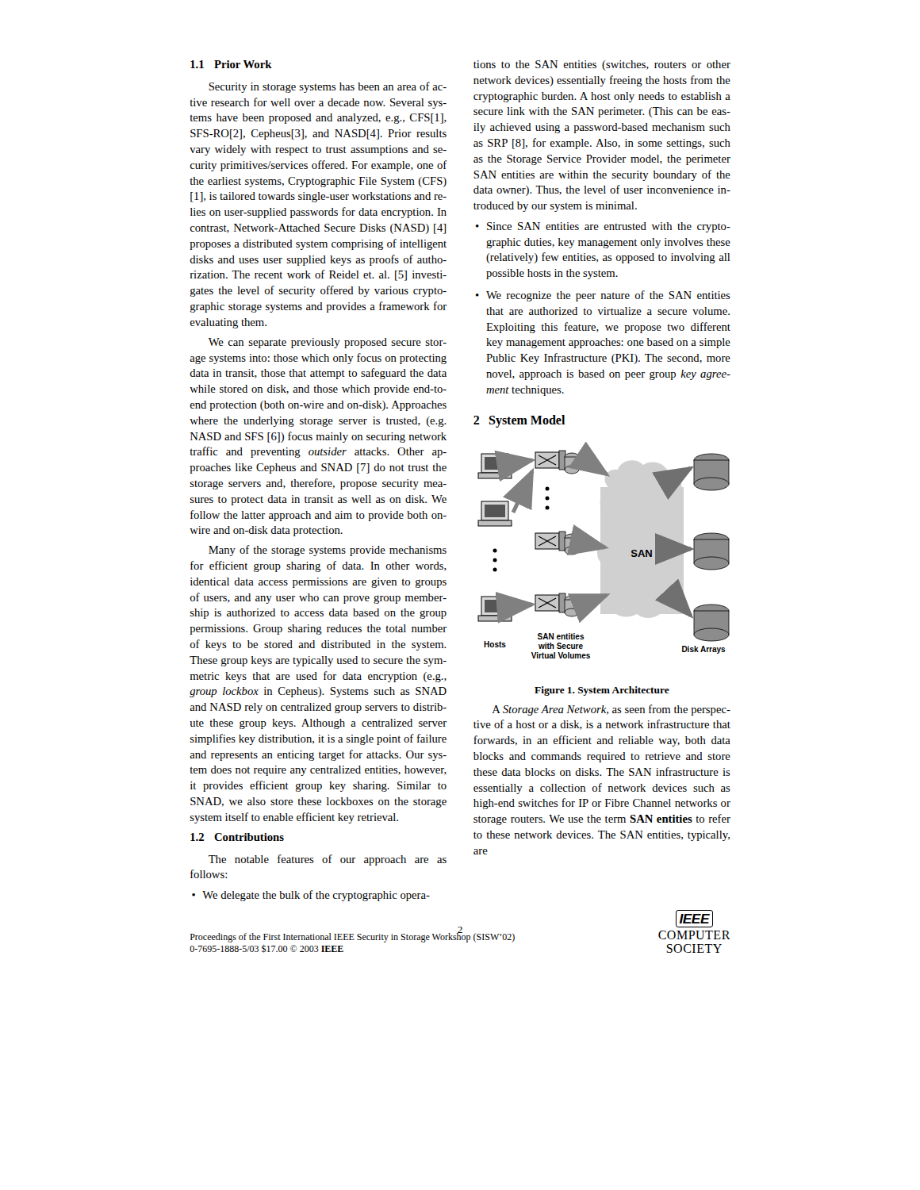1.1 Prior Work
Security in storage systems has been an area of active research for well over a decade now. Several systems have been proposed and analyzed, e.g., CFS[1], SFS-RO[2], Cepheus[3], and NASD[4]. Prior results vary widely with respect to trust assumptions and security primitives/services offered. For example, one of the earliest systems, Cryptographic File System (CFS) [1], is tailored towards single-user workstations and relies on user-supplied passwords for data encryption. In contrast, Network-Attached Secure Disks (NASD) [4] proposes a distributed system comprising of intelligent disks and uses user supplied keys as proofs of authorization. The recent work of Reidel et. al. [5] investigates the level of security offered by various cryptographic storage systems and provides a framework for evaluating them.
We can separate previously proposed secure storage systems into: those which only focus on protecting data in transit, those that attempt to safeguard the data while stored on disk, and those which provide end-to-end protection (both on-wire and on-disk). Approaches where the underlying storage server is trusted, (e.g. NASD and SFS [6]) focus mainly on securing network traffic and preventing outsider attacks. Other approaches like Cepheus and SNAD [7] do not trust the storage servers and, therefore, propose security measures to protect data in transit as well as on disk. We follow the latter approach and aim to provide both on-wire and on-disk data protection.
Many of the storage systems provide mechanisms for efficient group sharing of data. In other words, identical data access permissions are given to groups of users, and any user who can prove group membership is authorized to access data based on the group permissions. Group sharing reduces the total number of keys to be stored and distributed in the system. These group keys are typically used to secure the symmetric keys that are used for data encryption (e.g., group lockbox in Cepheus). Systems such as SNAD and NASD rely on centralized group servers to distribute these group keys. Although a centralized server simplifies key distribution, it is a single point of failure and represents an enticing target for attacks. Our system does not require any centralized entities, however, it provides efficient group key sharing. Similar to SNAD, we also store these lockboxes on the storage system itself to enable efficient key retrieval.
1.2 Contributions
The notable features of our approach are as follows:
We delegate the bulk of the cryptographic opera-
tions to the SAN entities (switches, routers or other network devices) essentially freeing the hosts from the cryptographic burden. A host only needs to establish a secure link with the SAN perimeter. (This can be easily achieved using a password-based mechanism such as SRP [8], for example. Also, in some settings, such as the Storage Service Provider model, the perimeter SAN entities are within the security boundary of the data owner). Thus, the level of user inconvenience introduced by our system is minimal.
Since SAN entities are entrusted with the cryptographic duties, key management only involves these (relatively) few entities, as opposed to involving all possible hosts in the system.
We recognize the peer nature of the SAN entities that are authorized to virtualize a secure volume. Exploiting this feature, we propose two different key management approaches: one based on a simple Public Key Infrastructure (PKI). The second, more novel, approach is based on peer group key agreement techniques.
2 System Model
SAN Hosts SAN entities with Secure Virtual Volumes Disk Arrays
Figure 1. System Architecture
A Storage Area Network, as seen from the perspective of a host or a disk, is a network infrastructure that forwards, in an efficient and reliable way, both data blocks and commands required to retrieve and store these data blocks on disks. The SAN infrastructure is essentially a collection of network devices such as high-end switches for IP or Fibre Channel networks or storage routers. We use the term SAN entities to refer to these network devices. The SAN entities, typically, are
2
Proceedings of the First International IEEE Security in Storage Workshop (SISW’02)
0-7695-1888-5/03 $17.00 © 2003 IEEE
IEEE
COMPUTER
SOCIETY